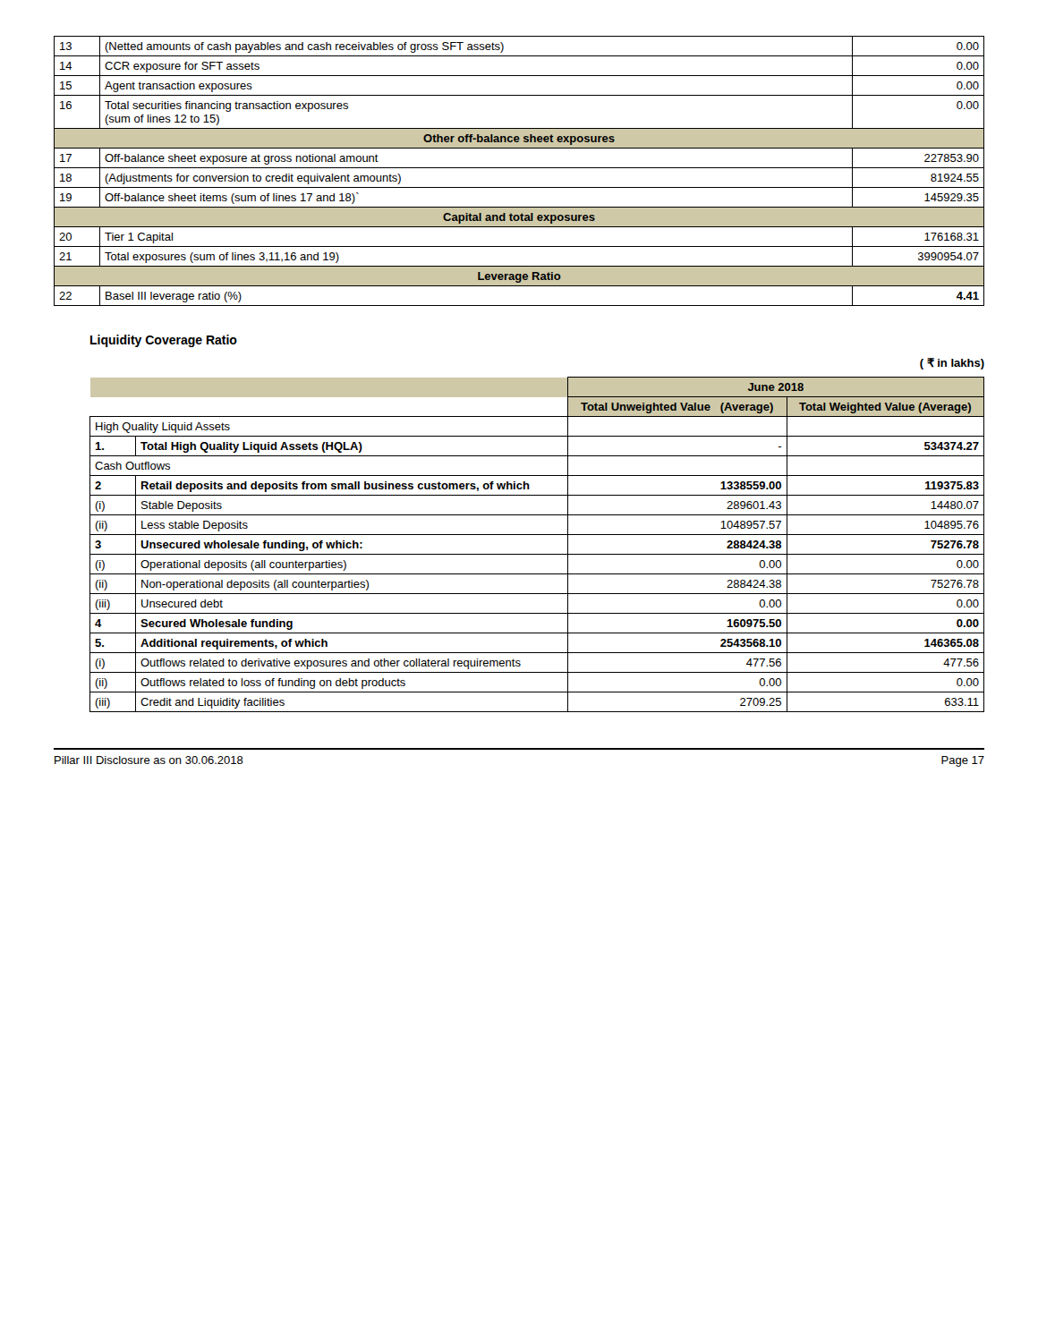| 13 | (Netted amounts of cash payables and cash receivables of gross SFT assets) | 0.00 |
| 14 | CCR exposure for SFT assets | 0.00 |
| 15 | Agent transaction exposures | 0.00 |
| 16 | Total securities financing transaction exposures (sum of lines 12 to 15) | 0.00 |
| Other off-balance sheet exposures |
| 17 | Off-balance sheet exposure at gross notional amount | 227853.90 |
| 18 | (Adjustments for conversion to credit equivalent amounts) | 81924.55 |
| 19 | Off-balance sheet items (sum of lines 17 and 18)` | 145929.35 |
| Capital and total exposures |
| 20 | Tier 1 Capital | 176168.31 |
| 21 | Total exposures (sum of lines 3,11,16 and 19) | 3990954.07 |
| Leverage Ratio |
| 22 | Basel III leverage ratio (%) | 4.41 |
Liquidity Coverage Ratio
( ₹ in lakhs)
| | | June 2018 |
| | | Total Unweighted Value (Average) | Total Weighted Value (Average) |
| High Quality Liquid Assets | | |
| 1. | Total High Quality Liquid Assets (HQLA) | - | 534374.27 |
| Cash Outflows | | |
| 2 | Retail deposits and deposits from small business customers, of which | 1338559.00 | 119375.83 |
| (i) | Stable Deposits | 289601.43 | 14480.07 |
| (ii) | Less stable Deposits | 1048957.57 | 104895.76 |
| 3 | Unsecured wholesale funding, of which: | 288424.38 | 75276.78 |
| (i) | Operational deposits (all counterparties) | 0.00 | 0.00 |
| (ii) | Non-operational deposits (all counterparties) | 288424.38 | 75276.78 |
| (iii) | Unsecured debt | 0.00 | 0.00 |
| 4 | Secured Wholesale funding | 160975.50 | 0.00 |
| 5. | Additional requirements, of which | 2543568.10 | 146365.08 |
| (i) | Outflows related to derivative exposures and other collateral requirements | 477.56 | 477.56 |
| (ii) | Outflows related to loss of funding on debt products | 0.00 | 0.00 |
| (iii) | Credit and Liquidity facilities | 2709.25 | 633.11 |
Pillar III Disclosure as on 30.06.2018 Page 17